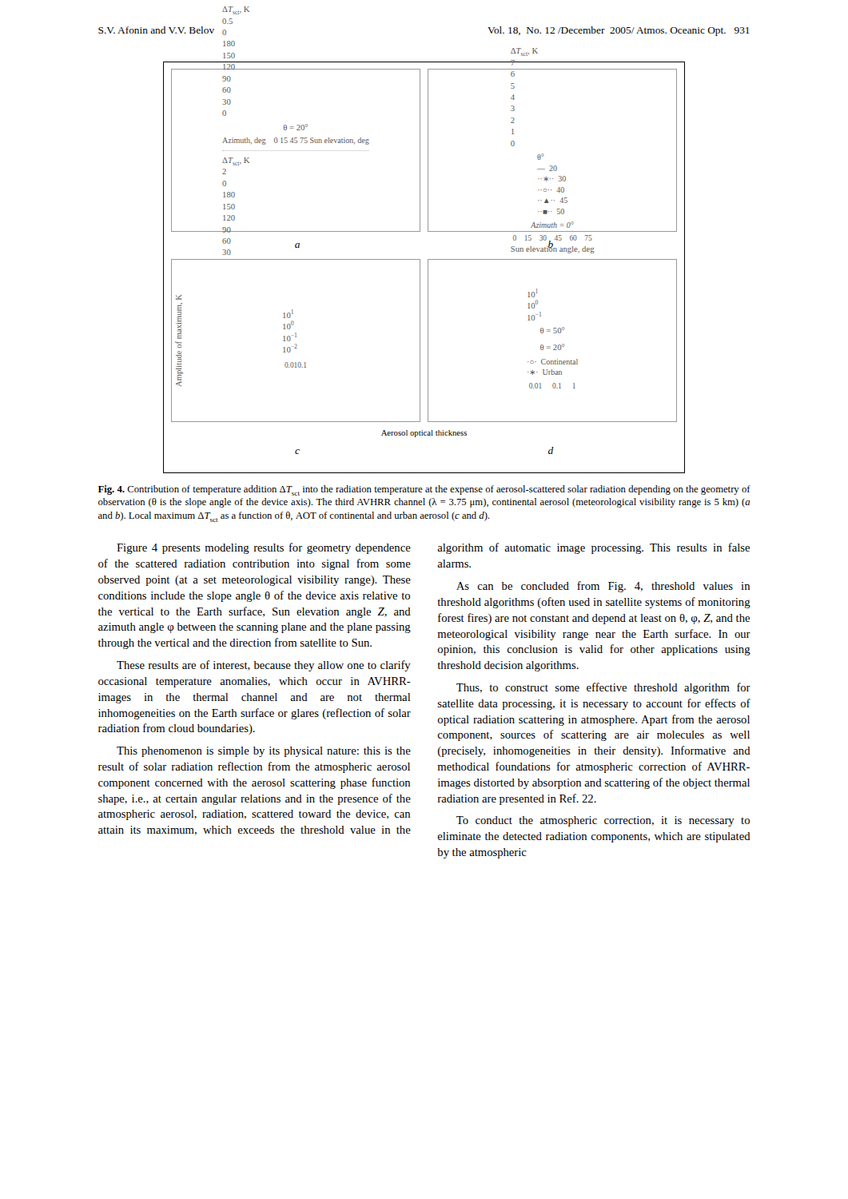S.V. Afonin and V.V. Belov
Vol. 18, No. 12 /December 2005/ Atmos. Oceanic Opt. 931
ΔTsct, K
0.5
0
180
150
120
90
60
30
0
θ = 20°
Azimuth, deg 0 15 45 75 Sun elevation, deg
ΔTsct, K
2
0
180
150
120
90
60
30
0
θ = 40°
Azimuth, deg 0 15 45 75 Sun elevation, deg
ΔTsct, K
7
6
5
4
3
2
1
0
θ°
— 20
··∗·· 30
··○·· 40
··▲·· 45
··■·· 50
Azimuth = 0°
01530456075
Sun elevation angle, deg
a b
101
100
10−1
10−2
Amplitude of maximum, K
0.010.1
101
100
10−1
θ = 50°
θ = 20°
·○· Continental
·∗· Urban
0.010.11
Aerosol optical thickness
c d
Fig. 4. Contribution of temperature addition ΔTsct into the radiation temperature at the expense of aerosol-scattered solar radiation depending on the geometry of observation (θ is the slope angle of the device axis). The third AVHRR channel (λ = 3.75 μm), continental aerosol (meteorological visibility range is 5 km) (a and b). Local maximum ΔTsct as a function of θ, AOT of continental and urban aerosol (c and d).
Figure 4 presents modeling results for geometry dependence of the scattered radiation contribution into signal from some observed point (at a set meteorological visibility range). These conditions include the slope angle θ of the device axis relative to the vertical to the Earth surface, Sun elevation angle Z, and azimuth angle φ between the scanning plane and the plane passing through the vertical and the direction from satellite to Sun.
These results are of interest, because they allow one to clarify occasional temperature anomalies, which occur in AVHRR-images in the thermal channel and are not thermal inhomogeneities on the Earth surface or glares (reflection of solar radiation from cloud boundaries).
This phenomenon is simple by its physical nature: this is the result of solar radiation reflection from the atmospheric aerosol component concerned with the aerosol scattering phase function shape, i.e., at certain angular relations and in the presence of the atmospheric aerosol, radiation, scattered toward the device, can attain its maximum, which exceeds the threshold value in the algorithm of automatic image processing. This results in false alarms.
As can be concluded from Fig. 4, threshold values in threshold algorithms (often used in satellite systems of monitoring forest fires) are not constant and depend at least on θ, φ, Z, and the meteorological visibility range near the Earth surface. In our opinion, this conclusion is valid for other applications using threshold decision algorithms.
Thus, to construct some effective threshold algorithm for satellite data processing, it is necessary to account for effects of optical radiation scattering in atmosphere. Apart from the aerosol component, sources of scattering are air molecules as well (precisely, inhomogeneities in their density). Informative and methodical foundations for atmospheric correction of AVHRR-images distorted by absorption and scattering of the object thermal radiation are presented in Ref. 22.
To conduct the atmospheric correction, it is necessary to eliminate the detected radiation components, which are stipulated by the atmospheric